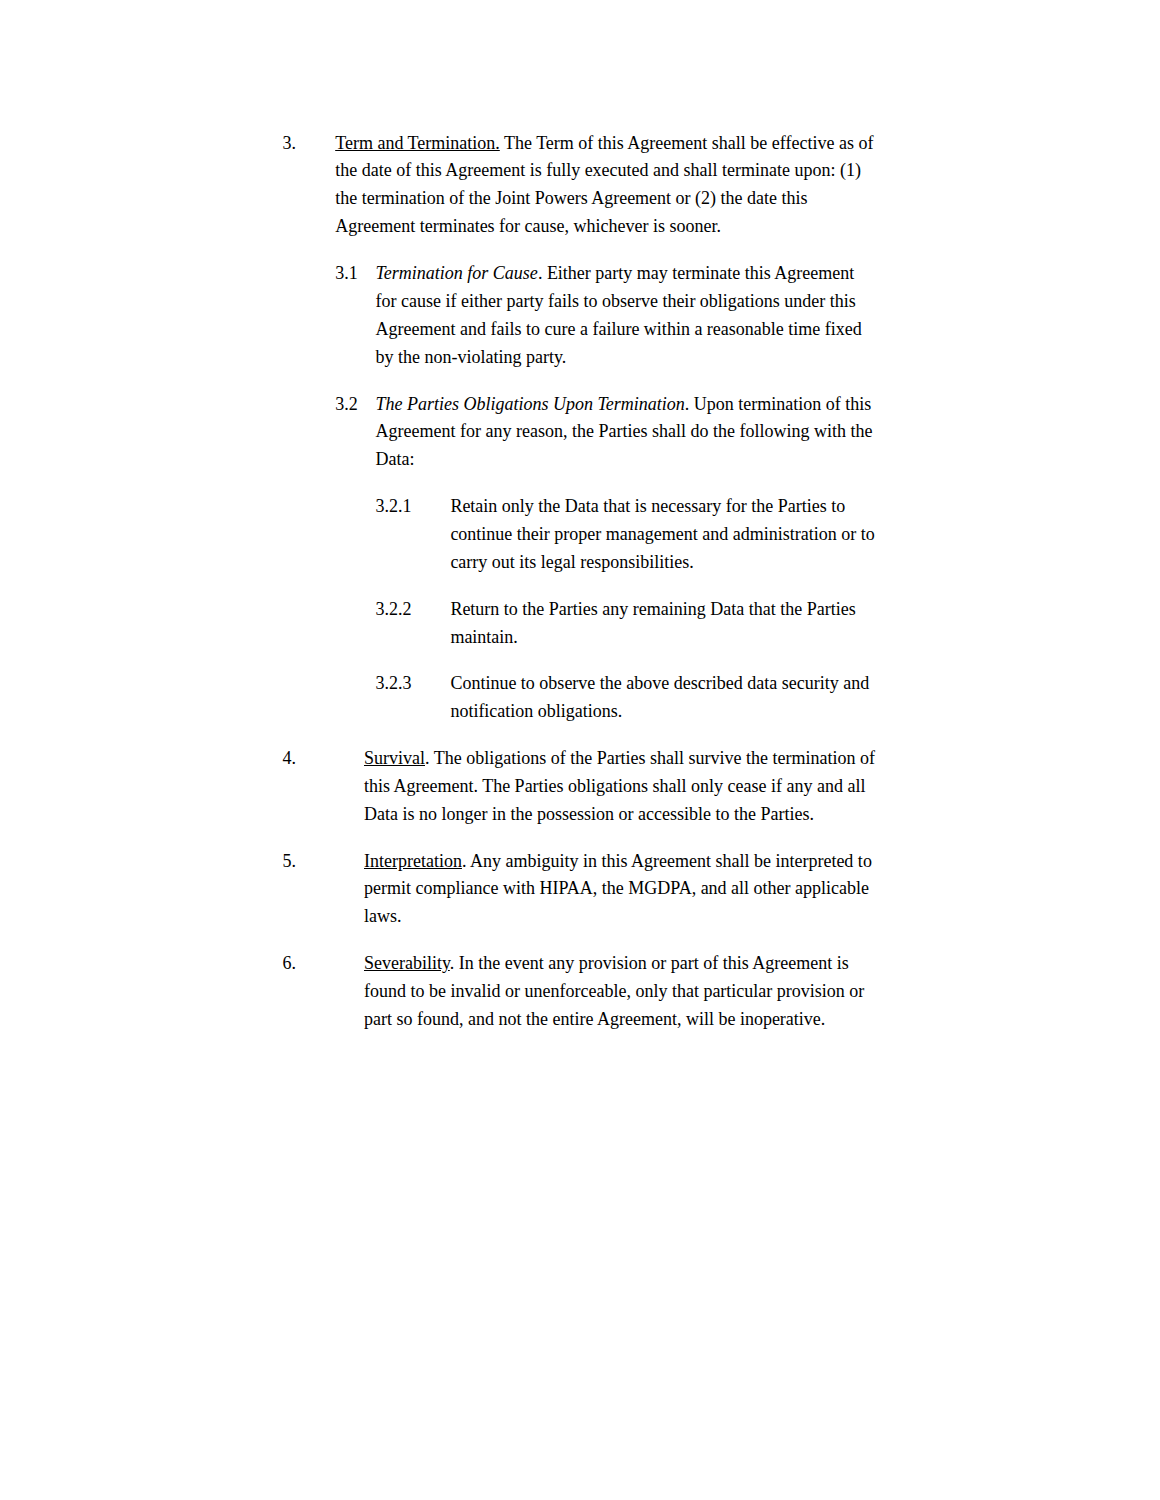3. Term and Termination. The Term of this Agreement shall be effective as of the date of this Agreement is fully executed and shall terminate upon: (1) the termination of the Joint Powers Agreement or (2) the date this Agreement terminates for cause, whichever is sooner.
3.1 Termination for Cause. Either party may terminate this Agreement for cause if either party fails to observe their obligations under this Agreement and fails to cure a failure within a reasonable time fixed by the non-violating party.
3.2 The Parties Obligations Upon Termination. Upon termination of this Agreement for any reason, the Parties shall do the following with the Data:
3.2.1 Retain only the Data that is necessary for the Parties to continue their proper management and administration or to carry out its legal responsibilities.
3.2.2 Return to the Parties any remaining Data that the Parties maintain.
3.2.3 Continue to observe the above described data security and notification obligations.
4. Survival. The obligations of the Parties shall survive the termination of this Agreement. The Parties obligations shall only cease if any and all Data is no longer in the possession or accessible to the Parties.
5. Interpretation. Any ambiguity in this Agreement shall be interpreted to permit compliance with HIPAA, the MGDPA, and all other applicable laws.
6. Severability. In the event any provision or part of this Agreement is found to be invalid or unenforceable, only that particular provision or part so found, and not the entire Agreement, will be inoperative.